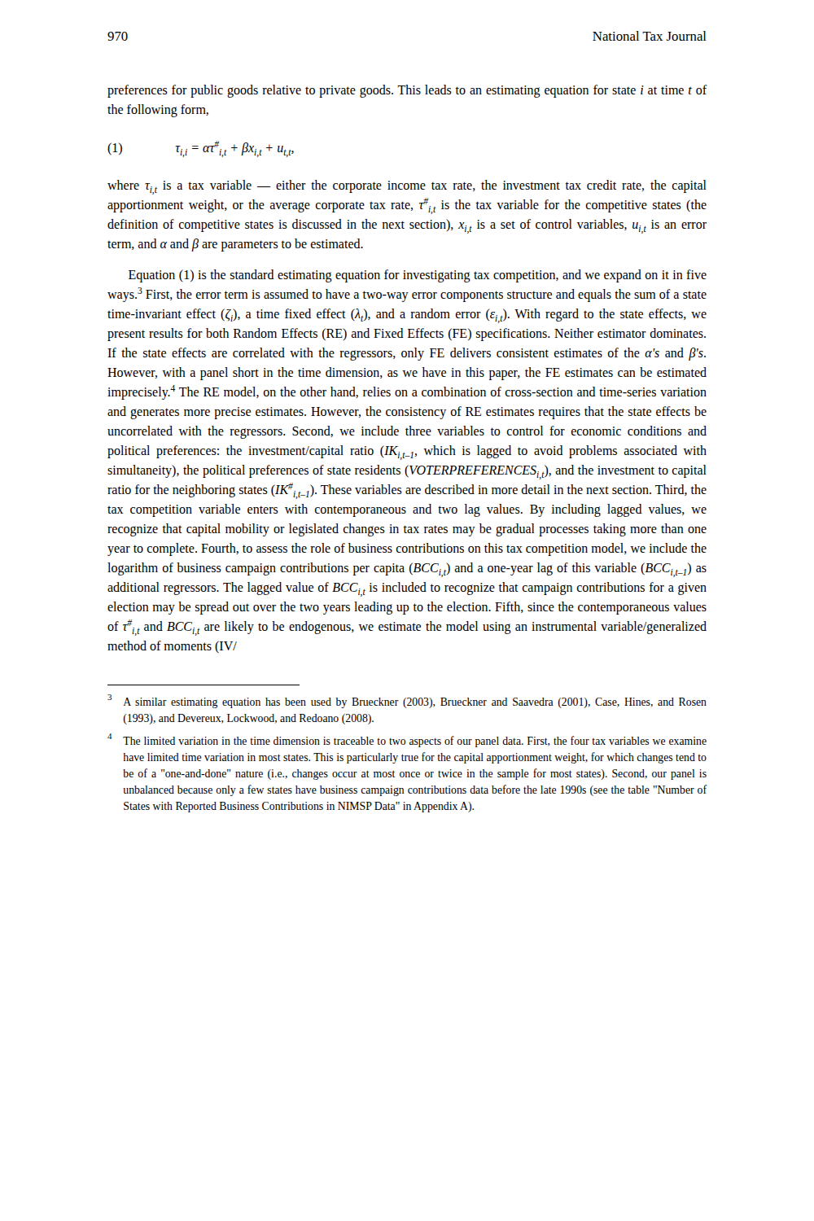970 National Tax Journal
preferences for public goods relative to private goods. This leads to an estimating equation for state i at time t of the following form,
(1) τi,i = ατ#i,t + βxi,t + ut,t,
where τi,t is a tax variable — either the corporate income tax rate, the investment tax credit rate, the capital apportionment weight, or the average corporate tax rate, τ#i,t is the tax variable for the competitive states (the definition of competitive states is discussed in the next section), xi,t is a set of control variables, ui,t is an error term, and α and β are parameters to be estimated.
Equation (1) is the standard estimating equation for investigating tax competition, and we expand on it in five ways.3 First, the error term is assumed to have a two-way error components structure and equals the sum of a state time-invariant effect (ζi), a time fixed effect (λt), and a random error (εi,t). With regard to the state effects, we present results for both Random Effects (RE) and Fixed Effects (FE) specifications. Neither estimator dominates. If the state effects are correlated with the regressors, only FE delivers consistent estimates of the α's and β's. However, with a panel short in the time dimension, as we have in this paper, the FE estimates can be estimated imprecisely.4 The RE model, on the other hand, relies on a combination of cross-section and time-series variation and generates more precise estimates. However, the consistency of RE estimates requires that the state effects be uncorrelated with the regressors. Second, we include three variables to control for economic conditions and political preferences: the investment/capital ratio (IKi,t–1, which is lagged to avoid problems associated with simultaneity), the political preferences of state residents (VOTERPREFERENCESi,t), and the investment to capital ratio for the neighboring states (IK#i,t–1). These variables are described in more detail in the next section. Third, the tax competition variable enters with contemporaneous and two lag values. By including lagged values, we recognize that capital mobility or legislated changes in tax rates may be gradual processes taking more than one year to complete. Fourth, to assess the role of business contributions on this tax competition model, we include the logarithm of business campaign contributions per capita (BCCi,t) and a one-year lag of this variable (BCCi,t–1) as additional regressors. The lagged value of BCCi,t is included to recognize that campaign contributions for a given election may be spread out over the two years leading up to the election. Fifth, since the contemporaneous values of τ#i,t and BCCi,t are likely to be endogenous, we estimate the model using an instrumental variable/generalized method of moments (IV/
3 A similar estimating equation has been used by Brueckner (2003), Brueckner and Saavedra (2001), Case, Hines, and Rosen (1993), and Devereux, Lockwood, and Redoano (2008).
4 The limited variation in the time dimension is traceable to two aspects of our panel data. First, the four tax variables we examine have limited time variation in most states. This is particularly true for the capital apportionment weight, for which changes tend to be of a "one-and-done" nature (i.e., changes occur at most once or twice in the sample for most states). Second, our panel is unbalanced because only a few states have business campaign contributions data before the late 1990s (see the table "Number of States with Reported Business Contributions in NIMSP Data" in Appendix A).